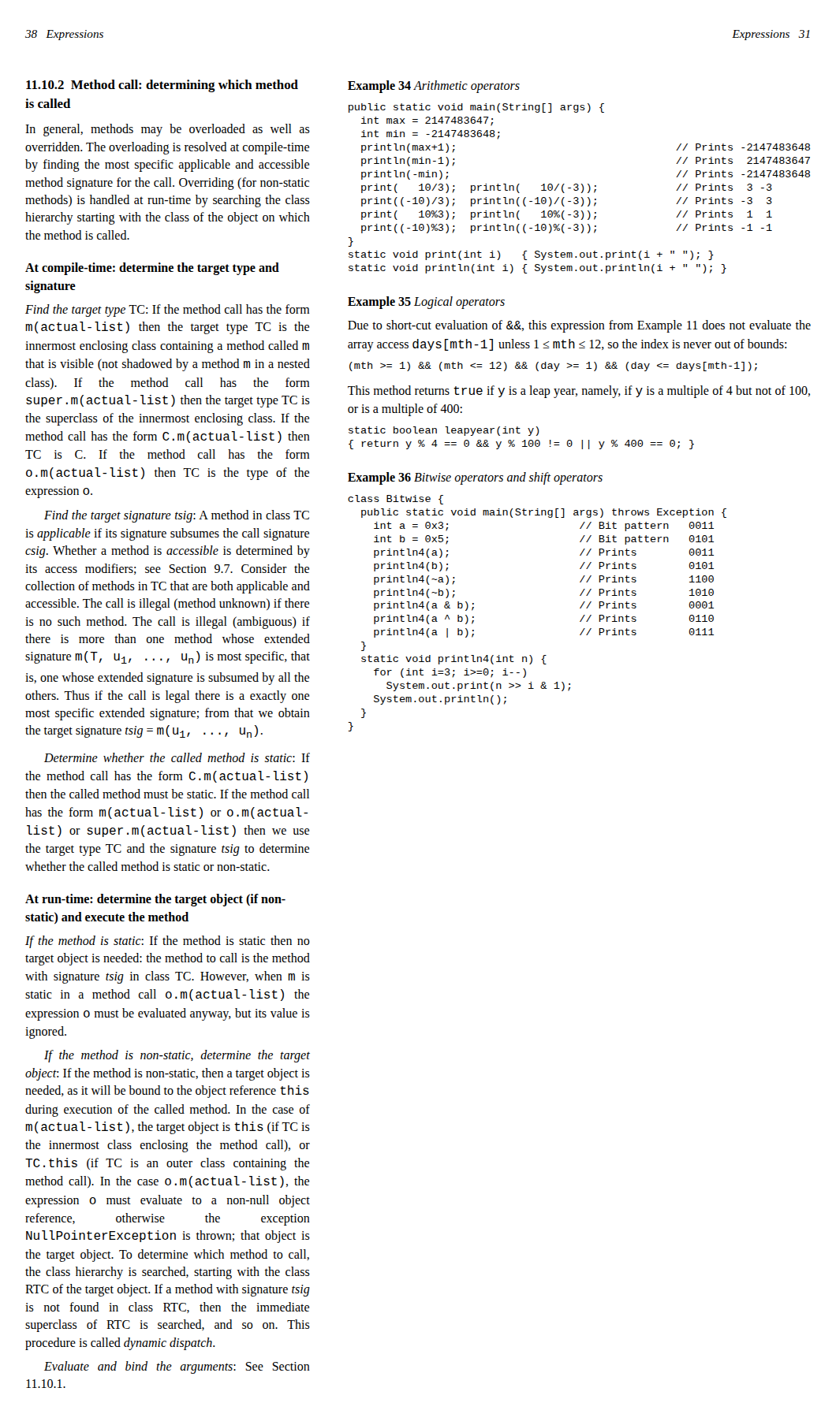38 Expressions Expressions 31
11.10.2 Method call: determining which method is called
In general, methods may be overloaded as well as overridden. The overloading is resolved at compile-time by finding the most specific applicable and accessible method signature for the call. Overriding (for non-static methods) is handled at run-time by searching the class hierarchy starting with the class of the object on which the method is called.
At compile-time: determine the target type and signature
Find the target type TC: If the method call has the form m(actual-list) then the target type TC is the innermost enclosing class containing a method called m that is visible (not shadowed by a method m in a nested class). If the method call has the form super.m(actual-list) then the target type TC is the superclass of the innermost enclosing class. If the method call has the form C.m(actual-list) then TC is C. If the method call has the form o.m(actual-list) then TC is the type of the expression o.
Find the target signature tsig: A method in class TC is applicable if its signature subsumes the call signature csig. Whether a method is accessible is determined by its access modifiers; see Section 9.7. Consider the collection of methods in TC that are both applicable and accessible. The call is illegal (method unknown) if there is no such method. The call is illegal (ambiguous) if there is more than one method whose extended signature m(T, u1, ..., un) is most specific, that is, one whose extended signature is subsumed by all the others. Thus if the call is legal there is a exactly one most specific extended signature; from that we obtain the target signature tsig = m(u1, ..., un).
Determine whether the called method is static: If the method call has the form C.m(actual-list) then the called method must be static. If the method call has the form m(actual-list) or o.m(actual-list) or super.m(actual-list) then we use the target type TC and the signature tsig to determine whether the called method is static or non-static.
At run-time: determine the target object (if non-static) and execute the method
If the method is static: If the method is static then no target object is needed: the method to call is the method with signature tsig in class TC. However, when m is static in a method call o.m(actual-list) the expression o must be evaluated anyway, but its value is ignored.
If the method is non-static, determine the target object: If the method is non-static, then a target object is needed, as it will be bound to the object reference this during execution of the called method. In the case of m(actual-list), the target object is this (if TC is the innermost class enclosing the method call), or TC.this (if TC is an outer class containing the method call). In the case o.m(actual-list), the expression o must evaluate to a non-null object reference, otherwise the exception NullPointerException is thrown; that object is the target object. To determine which method to call, the class hierarchy is searched, starting with the class RTC of the target object. If a method with signature tsig is not found in class RTC, then the immediate superclass of RTC is searched, and so on. This procedure is called dynamic dispatch.
Evaluate and bind the arguments: See Section 11.10.1.
Example 34 Arithmetic operators
public static void main(String[] args) {
  int max = 2147483647;
  int min = -2147483648;
  println(max+1);                                  // Prints -2147483648
  println(min-1);                                  // Prints  2147483647
  println(-min);                                   // Prints -2147483648
  print(   10/3);  println(   10/(-3));            // Prints  3 -3
  print((-10)/3);  println((-10)/(-3));            // Prints -3  3
  print(   10%3);  println(   10%(-3));            // Prints  1  1
  print((-10)%3);  println((-10)%(-3));            // Prints -1 -1
}
static void print(int i)   { System.out.print(i + " "); }
static void println(int i) { System.out.println(i + " "); }
Example 35 Logical operators
Due to short-cut evaluation of &&, this expression from Example 11 does not evaluate the array access days[mth-1] unless 1 ≤ mth ≤ 12, so the index is never out of bounds:
(mth >= 1) && (mth <= 12) && (day >= 1) && (day <= days[mth-1]);
This method returns true if y is a leap year, namely, if y is a multiple of 4 but not of 100, or is a multiple of 400:
static boolean leapyear(int y)
{ return y % 4 == 0 && y % 100 != 0 || y % 400 == 0; }
Example 36 Bitwise operators and shift operators
class Bitwise {
  public static void main(String[] args) throws Exception {
    int a = 0x3;                    // Bit pattern   0011
    int b = 0x5;                    // Bit pattern   0101
    println4(a);                    // Prints        0011
    println4(b);                    // Prints        0101
    println4(~a);                   // Prints        1100
    println4(~b);                   // Prints        1010
    println4(a & b);                // Prints        0001
    println4(a ^ b);                // Prints        0110
    println4(a | b);                // Prints        0111
  }
  static void println4(int n) {
    for (int i=3; i>=0; i--)
      System.out.print(n >> i & 1);
    System.out.println();
  }
}